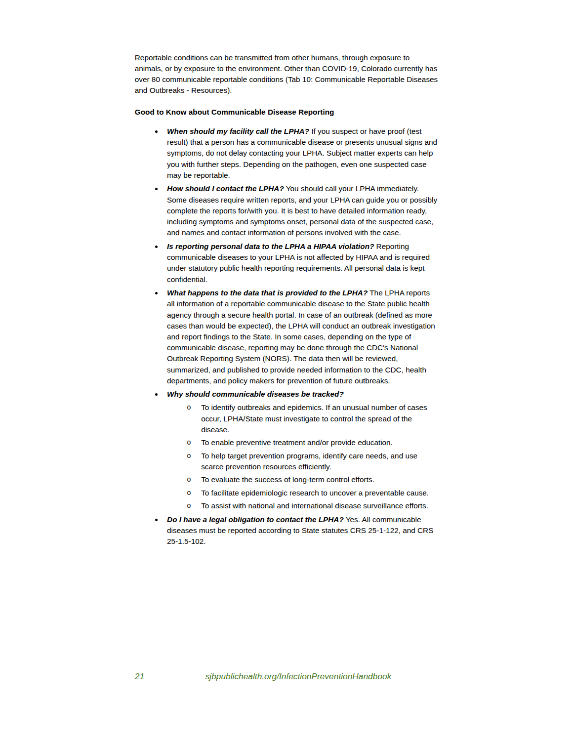Reportable conditions can be transmitted from other humans, through exposure to animals, or by exposure to the environment. Other than COVID-19, Colorado currently has over 80 communicable reportable conditions (Tab 10: Communicable Reportable Diseases and Outbreaks - Resources).
Good to Know about Communicable Disease Reporting
When should my facility call the LPHA? If you suspect or have proof (test result) that a person has a communicable disease or presents unusual signs and symptoms, do not delay contacting your LPHA. Subject matter experts can help you with further steps. Depending on the pathogen, even one suspected case may be reportable.
How should I contact the LPHA? You should call your LPHA immediately. Some diseases require written reports, and your LPHA can guide you or possibly complete the reports for/with you. It is best to have detailed information ready, including symptoms and symptoms onset, personal data of the suspected case, and names and contact information of persons involved with the case.
Is reporting personal data to the LPHA a HIPAA violation? Reporting communicable diseases to your LPHA is not affected by HIPAA and is required under statutory public health reporting requirements. All personal data is kept confidential.
What happens to the data that is provided to the LPHA? The LPHA reports all information of a reportable communicable disease to the State public health agency through a secure health portal. In case of an outbreak (defined as more cases than would be expected), the LPHA will conduct an outbreak investigation and report findings to the State. In some cases, depending on the type of communicable disease, reporting may be done through the CDC's National Outbreak Reporting System (NORS). The data then will be reviewed, summarized, and published to provide needed information to the CDC, health departments, and policy makers for prevention of future outbreaks.
Why should communicable diseases be tracked?
To identify outbreaks and epidemics. If an unusual number of cases occur, LPHA/State must investigate to control the spread of the disease.
To enable preventive treatment and/or provide education.
To help target prevention programs, identify care needs, and use scarce prevention resources efficiently.
To evaluate the success of long-term control efforts.
To facilitate epidemiologic research to uncover a preventable cause.
To assist with national and international disease surveillance efforts.
Do I have a legal obligation to contact the LPHA? Yes. All communicable diseases must be reported according to State statutes CRS 25-1-122, and CRS 25-1.5-102.
21
sjbpublichealth.org/InfectionPreventionHandbook